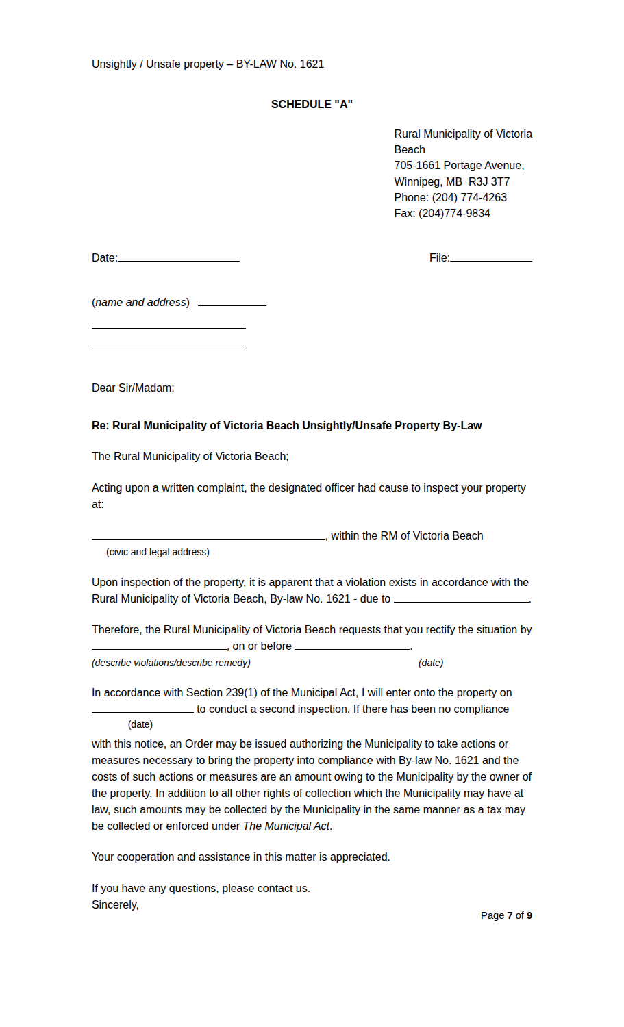Unsightly / Unsafe property – BY-LAW No. 1621
SCHEDULE "A"
Rural Municipality of Victoria Beach
705-1661 Portage Avenue,
Winnipeg, MB R3J 3T7
Phone: (204) 774-4263
Fax: (204)774-9834
Date:
File:
(name and address)
Dear Sir/Madam:
Re: Rural Municipality of Victoria Beach Unsightly/Unsafe Property By-Law
The Rural Municipality of Victoria Beach;
Acting upon a written complaint, the designated officer had cause to inspect your property at:
, within the RM of Victoria Beach
(civic and legal address)
Upon inspection of the property, it is apparent that a violation exists in accordance with the Rural Municipality of Victoria Beach, By-law No. 1621 - due to .
Therefore, the Rural Municipality of Victoria Beach requests that you rectify the situation by
, on or before .
(describe violations/describe remedy) (date)
In accordance with Section 239(1) of the Municipal Act, I will enter onto the property on
to conduct a second inspection. If there has been no compliance
(date)
with this notice, an Order may be issued authorizing the Municipality to take actions or measures necessary to bring the property into compliance with By-law No. 1621 and the costs of such actions or measures are an amount owing to the Municipality by the owner of the property. In addition to all other rights of collection which the Municipality may have at law, such amounts may be collected by the Municipality in the same manner as a tax may be collected or enforced under The Municipal Act.
Your cooperation and assistance in this matter is appreciated.
If you have any questions, please contact us.
Sincerely,
Page 7 of 9